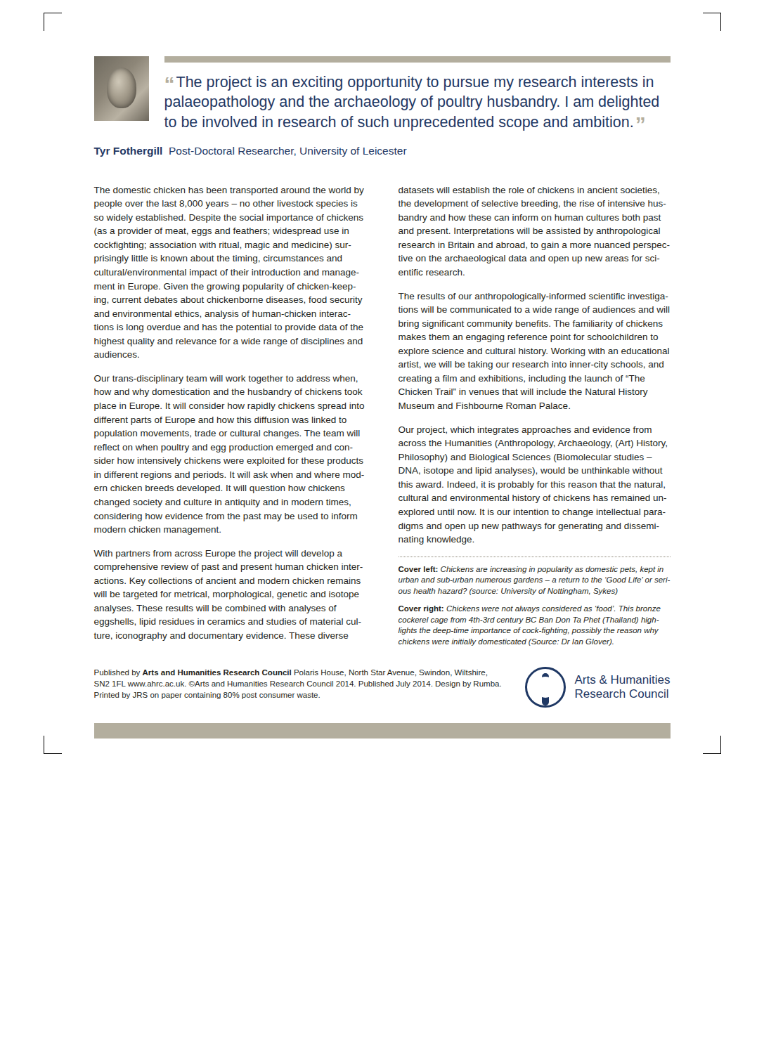“The project is an exciting opportunity to pursue my research interests in palaeopathology and the archaeology of poultry husbandry. I am delighted to be involved in research of such unprecedented scope and ambition.”
Tyr Fothergill Post-Doctoral Researcher, University of Leicester
The domestic chicken has been transported around the world by people over the last 8,000 years – no other livestock species is so widely established. Despite the social importance of chickens (as a provider of meat, eggs and feathers; widespread use in cockfighting; association with ritual, magic and medicine) surprisingly little is known about the timing, circumstances and cultural/environmental impact of their introduction and management in Europe. Given the growing popularity of chicken-keeping, current debates about chickenborne diseases, food security and environmental ethics, analysis of human-chicken interactions is long overdue and has the potential to provide data of the highest quality and relevance for a wide range of disciplines and audiences.
Our trans-disciplinary team will work together to address when, how and why domestication and the husbandry of chickens took place in Europe. It will consider how rapidly chickens spread into different parts of Europe and how this diffusion was linked to population movements, trade or cultural changes. The team will reflect on when poultry and egg production emerged and consider how intensively chickens were exploited for these products in different regions and periods. It will ask when and where modern chicken breeds developed. It will question how chickens changed society and culture in antiquity and in modern times, considering how evidence from the past may be used to inform modern chicken management.
With partners from across Europe the project will develop a comprehensive review of past and present human chicken interactions. Key collections of ancient and modern chicken remains will be targeted for metrical, morphological, genetic and isotope analyses. These results will be combined with analyses of eggshells, lipid residues in ceramics and studies of material culture, iconography and documentary evidence. These diverse datasets will establish the role of chickens in ancient societies, the development of selective breeding, the rise of intensive husbandry and how these can inform on human cultures both past and present. Interpretations will be assisted by anthropological research in Britain and abroad, to gain a more nuanced perspective on the archaeological data and open up new areas for scientific research.
The results of our anthropologically-informed scientific investigations will be communicated to a wide range of audiences and will bring significant community benefits. The familiarity of chickens makes them an engaging reference point for schoolchildren to explore science and cultural history. Working with an educational artist, we will be taking our research into inner-city schools, and creating a film and exhibitions, including the launch of “The Chicken Trail” in venues that will include the Natural History Museum and Fishbourne Roman Palace.
Our project, which integrates approaches and evidence from across the Humanities (Anthropology, Archaeology, (Art) History, Philosophy) and Biological Sciences (Biomolecular studies – DNA, isotope and lipid analyses), would be unthinkable without this award. Indeed, it is probably for this reason that the natural, cultural and environmental history of chickens has remained unexplored until now. It is our intention to change intellectual paradigms and open up new pathways for generating and disseminating knowledge.
Cover left: Chickens are increasing in popularity as domestic pets, kept in urban and sub-urban numerous gardens – a return to the ‘Good Life’ or serious health hazard? (source: University of Nottingham, Sykes)
Cover right: Chickens were not always considered as ‘food’. This bronze cockerel cage from 4th-3rd century BC Ban Don Ta Phet (Thailand) highlights the deep-time importance of cock-fighting, possibly the reason why chickens were initially domesticated (Source: Dr Ian Glover).
Published by Arts and Humanities Research Council Polaris House, North Star Avenue, Swindon, Wiltshire, SN2 1FL www.ahrc.ac.uk. ©Arts and Humanities Research Council 2014. Published July 2014. Design by Rumba. Printed by JRS on paper containing 80% post consumer waste.
Arts & Humanities
Research Council